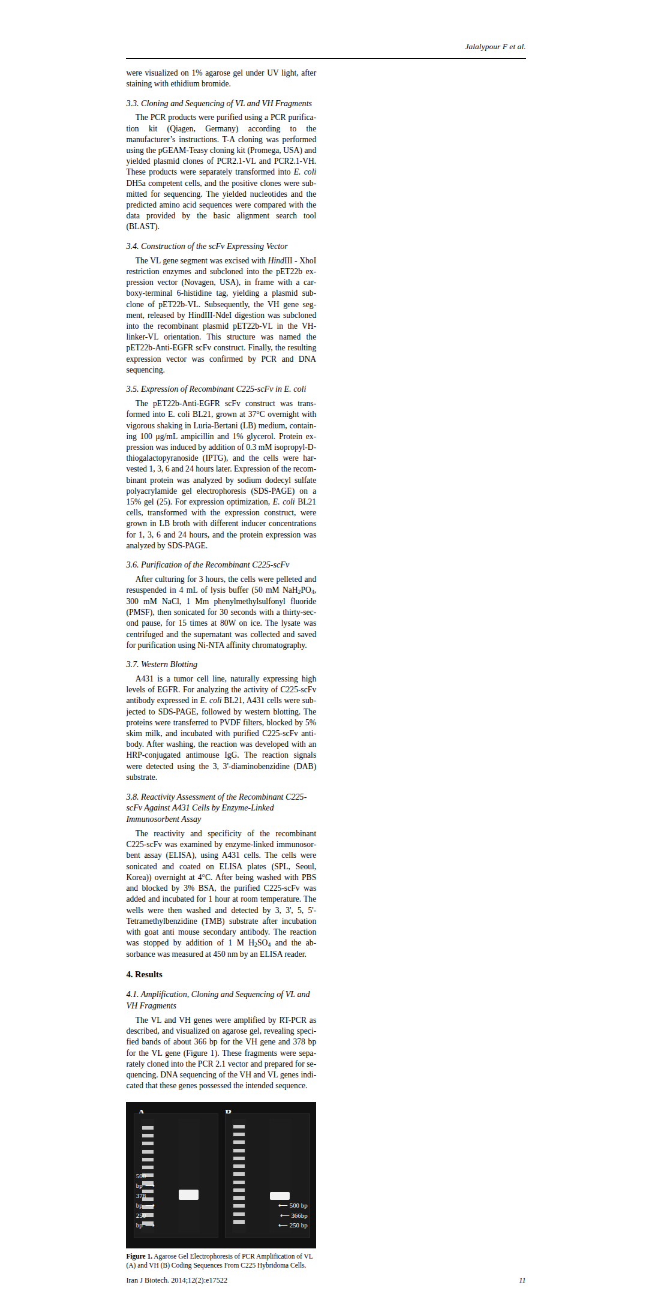Jalalypour F et al.
were visualized on 1% agarose gel under UV light, after staining with ethidium bromide.
3.3. Cloning and Sequencing of VL and VH Fragments
The PCR products were purified using a PCR purification kit (Qiagen, Germany) according to the manufacturer’s instructions. T-A cloning was performed using the pGEAM-Teasy cloning kit (Promega, USA) and yielded plasmid clones of PCR2.1-VL and PCR2.1-VH. These products were separately transformed into E. coli DH5a competent cells, and the positive clones were submitted for sequencing. The yielded nucleotides and the predicted amino acid sequences were compared with the data provided by the basic alignment search tool (BLAST).
3.4. Construction of the scFv Expressing Vector
The VL gene segment was excised with Hind III - XhoI restriction enzymes and subcloned into the pET22b expression vector (Novagen, USA), in frame with a carboxy-terminal 6-histidine tag, yielding a plasmid subclone of pET22b-VL. Subsequently, the VH gene segment, released by HindIII-NdeI digestion was subcloned into the recombinant plasmid pET22b-VL in the VH-linker-VL orientation. This structure was named the pET22b-Anti-EGFR scFv construct. Finally, the resulting expression vector was confirmed by PCR and DNA sequencing.
3.5. Expression of Recombinant C225-scFv in E. coli
The pET22b-Anti-EGFR scFv construct was transformed into E. coli BL21, grown at 37°C overnight with vigorous shaking in Luria-Bertani (LB) medium, containing 100 μg/mL ampicillin and 1% glycerol. Protein expression was induced by addition of 0.3 mM isopropyl-D-thiogalactopyranoside (IPTG), and the cells were harvested 1, 3, 6 and 24 hours later. Expression of the recombinant protein was analyzed by sodium dodecyl sulfate polyacrylamide gel electrophoresis (SDS-PAGE) on a 15% gel (25). For expression optimization, E. coli BL21 cells, transformed with the expression construct, were grown in LB broth with different inducer concentrations for 1, 3, 6 and 24 hours, and the protein expression was analyzed by SDS-PAGE.
3.6. Purification of the Recombinant C225-scFv
After culturing for 3 hours, the cells were pelleted and resuspended in 4 mL of lysis buffer (50 mM NaH2PO4, 300 mM NaCl, 1 Mm phenylmethylsulfonyl fluoride (PMSF), then sonicated for 30 seconds with a thirty-second pause, for 15 times at 80W on ice. The lysate was centrifuged and the supernatant was collected and saved for purification using Ni-NTA affinity chromatography.
3.7. Western Blotting
A431 is a tumor cell line, naturally expressing high levels of EGFR. For analyzing the activity of C225-scFv antibody expressed in E. coli BL21, A431 cells were subjected to SDS-PAGE, followed by western blotting. The proteins were transferred to PVDF filters, blocked by 5% skim milk, and incubated with purified C225-scFv antibody. After washing, the reaction was developed with an HRP-conjugated antimouse IgG. The reaction signals were detected using the 3, 3'-diaminobenzidine (DAB) substrate.
3.8. Reactivity Assessment of the Recombinant C225-scFv Against A431 Cells by Enzyme-Linked Immunosorbent Assay
The reactivity and specificity of the recombinant C225-scFv was examined by enzyme-linked immunosorbent assay (ELISA), using A431 cells. The cells were sonicated and coated on ELISA plates (SPL, Seoul, Korea)) overnight at 4°C. After being washed with PBS and blocked by 3% BSA, the purified C225-scFv was added and incubated for 1 hour at room temperature. The wells were then washed and detected by 3, 3', 5, 5'-Tetramethylbenzidine (TMB) substrate after incubation with goat anti mouse secondary antibody. The reaction was stopped by addition of 1 M H2SO4 and the absorbance was measured at 450 nm by an ELISA reader.
4. Results
4.1. Amplification, Cloning and Sequencing of VL and VH Fragments
The VL and VH genes were amplified by RT-PCR as described, and visualized on agarose gel, revealing specified bands of about 366 bp for the VH gene and 378 bp for the VL gene (Figure 1). These fragments were separately cloned into the PCR 2.1 vector and prepared for sequencing. DNA sequencing of the VH and VL genes indicated that these genes possessed the intended sequence.
A B
500 bp ⟶
378 bp ⟶
250 bp ⟶
⟵ 500 bp
⟵ 366bp
⟵ 250 bp
Figure 1. Agarose Gel Electrophoresis of PCR Amplification of VL (A) and VH (B) Coding Sequences From C225 Hybridoma Cells.
Iran J Biotech. 2014;12(2):e17522
11